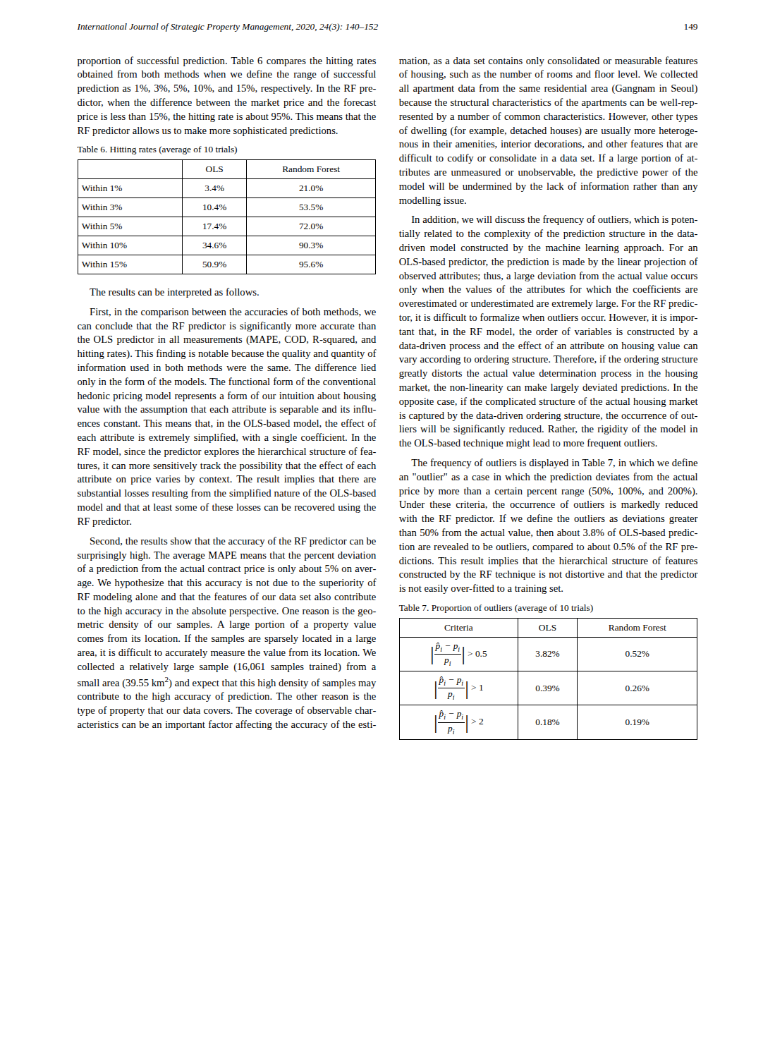International Journal of Strategic Property Management, 2020, 24(3): 140–152 149
proportion of successful prediction. Table 6 compares the hitting rates obtained from both methods when we define the range of successful prediction as 1%, 3%, 5%, 10%, and 15%, respectively. In the RF predictor, when the difference between the market price and the forecast price is less than 15%, the hitting rate is about 95%. This means that the RF predictor allows us to make more sophisticated predictions.
Table 6. Hitting rates (average of 10 trials)
| | OLS | Random Forest |
| --- | --- | --- |
| Within 1% | 3.4% | 21.0% |
| Within 3% | 10.4% | 53.5% |
| Within 5% | 17.4% | 72.0% |
| Within 10% | 34.6% | 90.3% |
| Within 15% | 50.9% | 95.6% |
The results can be interpreted as follows.
First, in the comparison between the accuracies of both methods, we can conclude that the RF predictor is significantly more accurate than the OLS predictor in all measurements (MAPE, COD, R-squared, and hitting rates). This finding is notable because the quality and quantity of information used in both methods were the same. The difference lied only in the form of the models. The functional form of the conventional hedonic pricing model represents a form of our intuition about housing value with the assumption that each attribute is separable and its influences constant. This means that, in the OLS-based model, the effect of each attribute is extremely simplified, with a single coefficient. In the RF model, since the predictor explores the hierarchical structure of features, it can more sensitively track the possibility that the effect of each attribute on price varies by context. The result implies that there are substantial losses resulting from the simplified nature of the OLS-based model and that at least some of these losses can be recovered using the RF predictor.
Second, the results show that the accuracy of the RF predictor can be surprisingly high. The average MAPE means that the percent deviation of a prediction from the actual contract price is only about 5% on average. We hypothesize that this accuracy is not due to the superiority of RF modeling alone and that the features of our data set also contribute to the high accuracy in the absolute perspective. One reason is the geometric density of our samples. A large portion of a property value comes from its location. If the samples are sparsely located in a large area, it is difficult to accurately measure the value from its location. We collected a relatively large sample (16,061 samples trained) from a small area (39.55 km2) and expect that this high density of samples may contribute to the high accuracy of prediction. The other reason is the type of property that our data covers. The coverage of observable characteristics can be an important factor affecting the accuracy of the estimation, as a data set contains only consolidated or measurable features of housing, such as the number of rooms and floor level. We collected all apartment data from the same residential area (Gangnam in Seoul) because the structural characteristics of the apartments can be well-represented by a number of common characteristics. However, other types of dwelling (for example, detached houses) are usually more heterogenous in their amenities, interior decorations, and other features that are difficult to codify or consolidate in a data set. If a large portion of attributes are unmeasured or unobservable, the predictive power of the model will be undermined by the lack of information rather than any modelling issue.
In addition, we will discuss the frequency of outliers, which is potentially related to the complexity of the prediction structure in the data-driven model constructed by the machine learning approach. For an OLS-based predictor, the prediction is made by the linear projection of observed attributes; thus, a large deviation from the actual value occurs only when the values of the attributes for which the coefficients are overestimated or underestimated are extremely large. For the RF predictor, it is difficult to formalize when outliers occur. However, it is important that, in the RF model, the order of variables is constructed by a data-driven process and the effect of an attribute on housing value can vary according to ordering structure. Therefore, if the ordering structure greatly distorts the actual value determination process in the housing market, the non-linearity can make largely deviated predictions. In the opposite case, if the complicated structure of the actual housing market is captured by the data-driven ordering structure, the occurrence of outliers will be significantly reduced. Rather, the rigidity of the model in the OLS-based technique might lead to more frequent outliers.
The frequency of outliers is displayed in Table 7, in which we define an "outlier" as a case in which the prediction deviates from the actual price by more than a certain percent range (50%, 100%, and 200%). Under these criteria, the occurrence of outliers is markedly reduced with the RF predictor. If we define the outliers as deviations greater than 50% from the actual value, then about 3.8% of OLS-based prediction are revealed to be outliers, compared to about 0.5% of the RF predictions. This result implies that the hierarchical structure of features constructed by the RF technique is not distortive and that the predictor is not easily over-fitted to a training set.
Table 7. Proportion of outliers (average of 10 trials)
| Criteria | OLS | Random Forest |
| --- | --- | --- |
| / p̂ i − p i p i / > 0.5 | 3.82% | 0.52% |
| / p̂ i − p i p i / > 1 | 0.39% | 0.26% |
| / p̂ i − p i p i / > 2 | 0.18% | 0.19% |